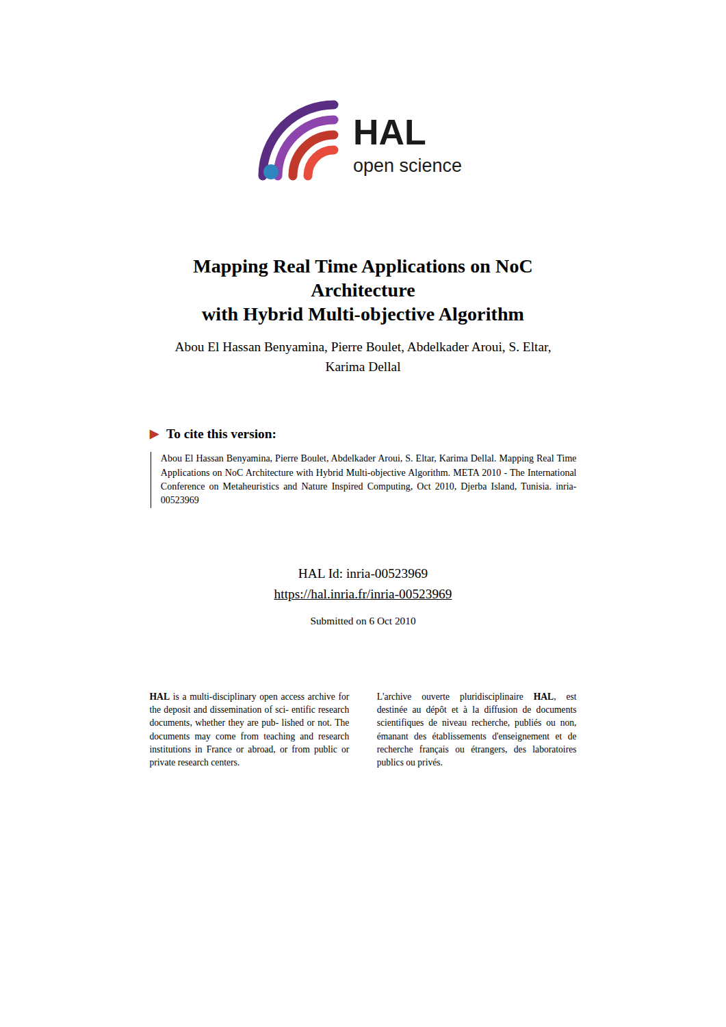HAL open science
Mapping Real Time Applications on NoC Architecture
with Hybrid Multi-objective Algorithm
Abou El Hassan Benyamina, Pierre Boulet, Abdelkader Aroui, S. Eltar,
Karima Dellal
▶To cite this version:
Abou El Hassan Benyamina, Pierre Boulet, Abdelkader Aroui, S. Eltar, Karima Dellal. Mapping Real Time Applications on NoC Architecture with Hybrid Multi-objective Algorithm. META 2010 - The International Conference on Metaheuristics and Nature Inspired Computing, Oct 2010, Djerba Island, Tunisia. inria-00523969
HAL Id: inria-00523969
https://hal.inria.fr/inria-00523969
Submitted on 6 Oct 2010
HAL is a multi-disciplinary open access archive for the deposit and dissemination of sci- entific research documents, whether they are pub- lished or not. The documents may come from teaching and research institutions in France or abroad, or from public or private research centers.
L'archive ouverte pluridisciplinaire HAL, est destinée au dépôt et à la diffusion de documents scientifiques de niveau recherche, publiés ou non, émanant des établissements d'enseignement et de recherche français ou étrangers, des laboratoires publics ou privés.